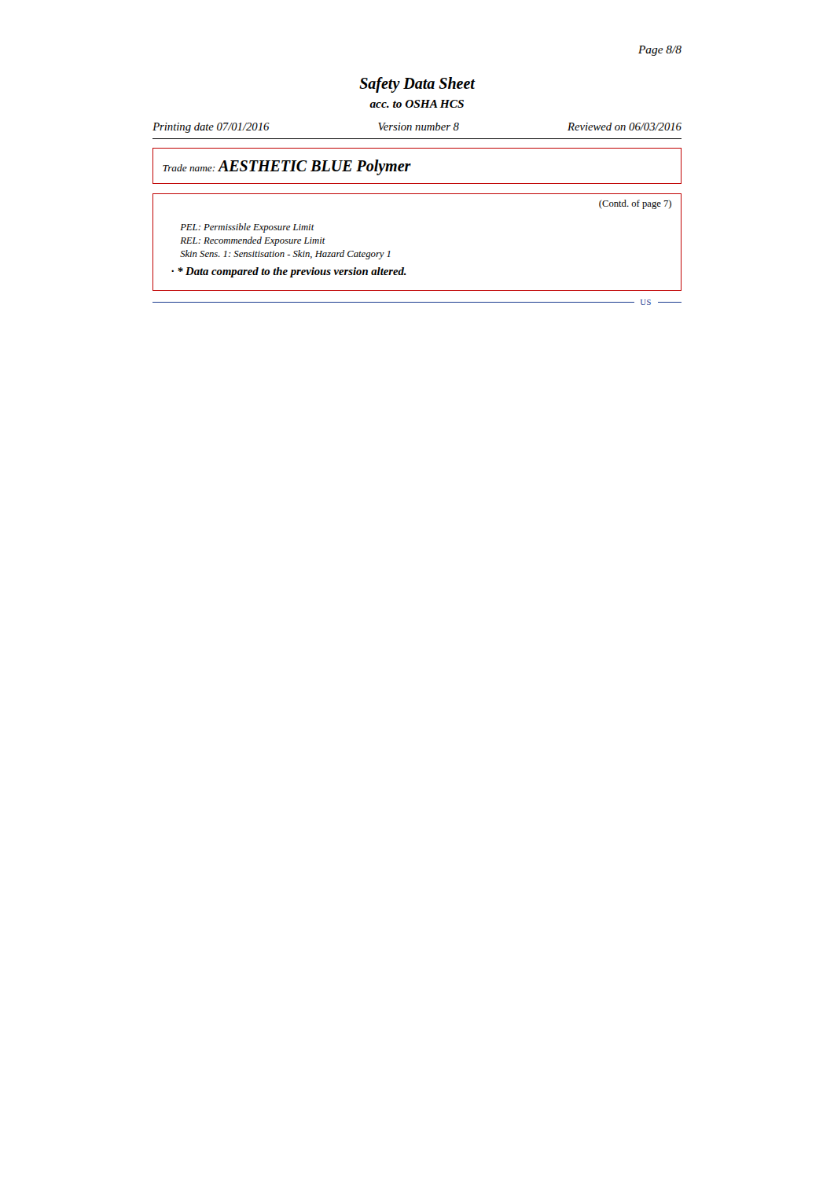Page 8/8
Safety Data Sheet
acc. to OSHA HCS
Printing date 07/01/2016 Version number 8 Reviewed on 06/03/2016
Trade name: AESTHETIC BLUE Polymer
(Contd. of page 7)
PEL: Permissible Exposure Limit
REL: Recommended Exposure Limit
Skin Sens. 1: Sensitisation - Skin, Hazard Category 1
· * Data compared to the previous version altered.
US